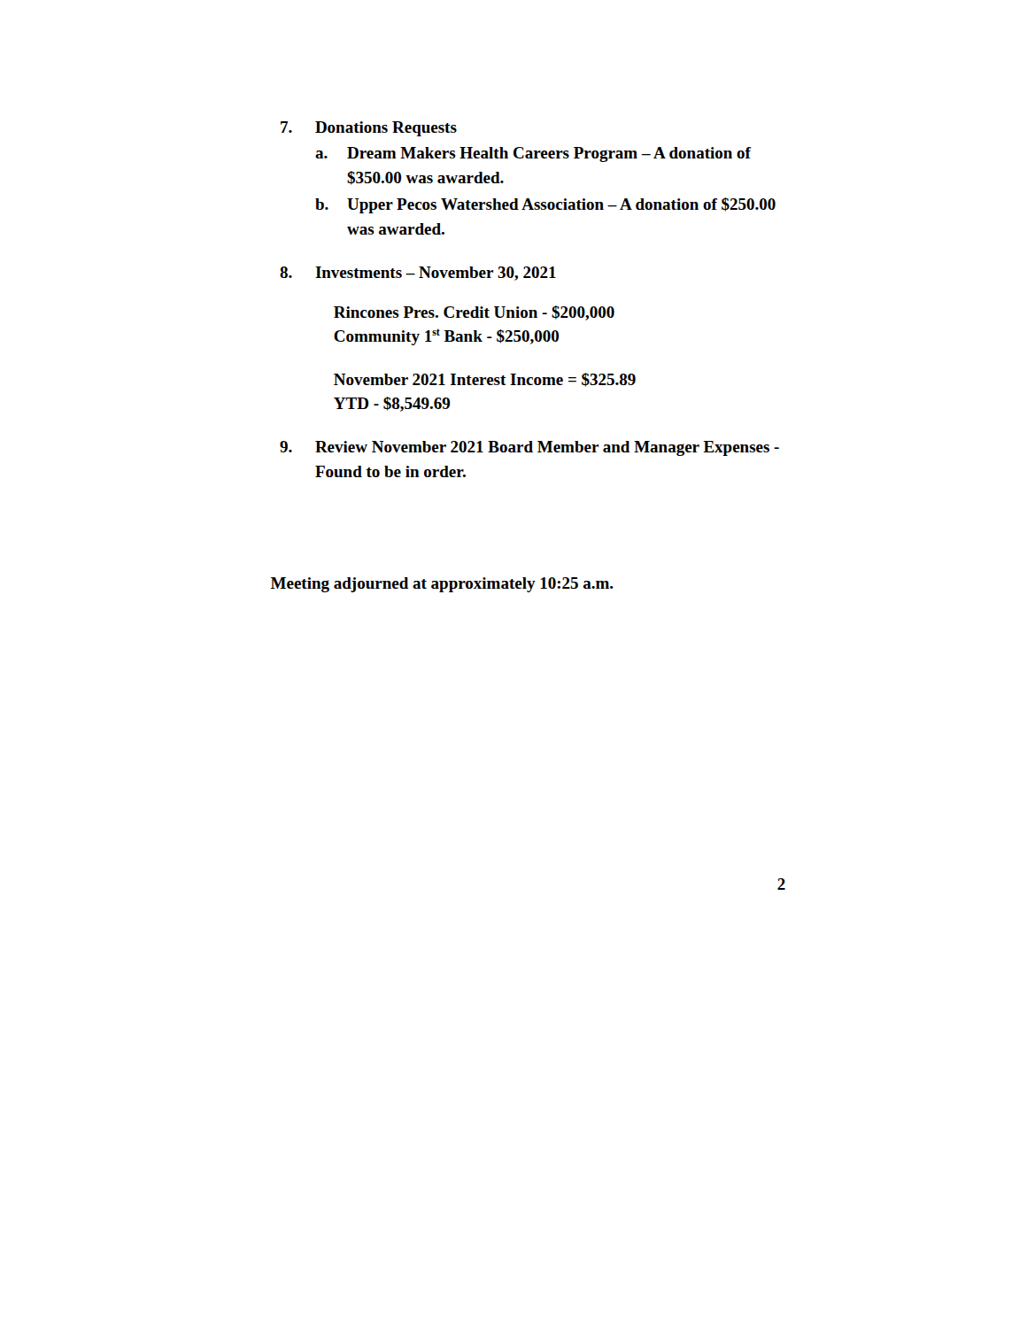7. Donations Requests
a. Dream Makers Health Careers Program – A donation of $350.00 was awarded.
b. Upper Pecos Watershed Association – A donation of $250.00 was awarded.
8. Investments – November 30, 2021
Rincones Pres. Credit Union - $200,000
Community 1st Bank - $250,000
November 2021 Interest Income = $325.89
YTD - $8,549.69
9. Review November 2021 Board Member and Manager Expenses - Found to be in order.
Meeting adjourned at approximately 10:25 a.m.
2